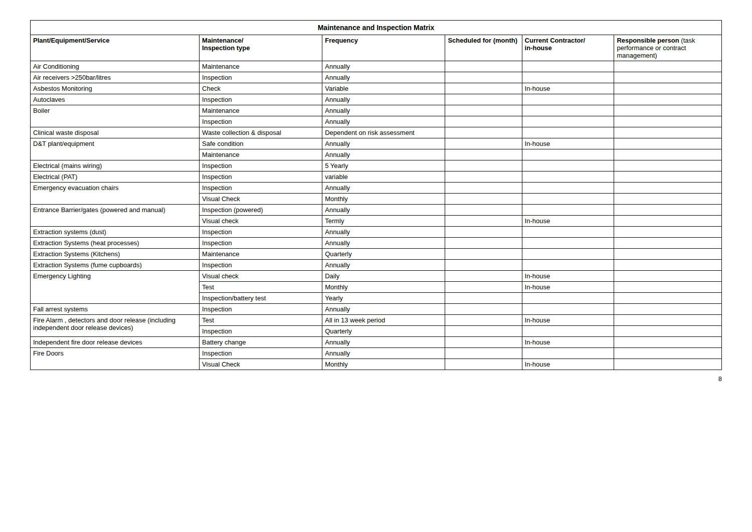Maintenance and Inspection Matrix
| Plant/Equipment/Service | Maintenance/ Inspection type | Frequency | Scheduled for (month) | Current Contractor/ in-house | Responsible person (task performance or contract management) |
| --- | --- | --- | --- | --- | --- |
| Air Conditioning | Maintenance | Annually | | | |
| Air receivers >250bar/litres | Inspection | Annually | | | |
| Asbestos Monitoring | Check | Variable | | In-house | |
| Autoclaves | Inspection | Annually | | | |
| Boiler | Maintenance | Annually | | | |
| Inspection | Annually | | | |
| Clinical waste disposal | Waste collection & disposal | Dependent on risk assessment | | | |
| D&T plant/equipment | Safe condition | Annually | | In-house | |
| Maintenance | Annually | | | |
| Electrical (mains wiring) | Inspection | 5 Yearly | | | |
| Electrical (PAT) | Inspection | variable | | | |
| Emergency evacuation chairs | Inspection | Annually | | | |
| Visual Check | Monthly | | | |
| Entrance Barrier/gates (powered and manual) | Inspection (powered) | Annually | | | |
| Visual check | Termly | | In-house | |
| Extraction systems (dust) | Inspection | Annually | | | |
| Extraction Systems (heat processes) | Inspection | Annually | | | |
| Extraction Systems (Kitchens) | Maintenance | Quarterly | | | |
| Extraction Systems (fume cupboards) | Inspection | Annually | | | |
| Emergency Lighting | Visual check | Daily | | In-house | |
| Test | Monthly | | In-house | |
| Inspection/battery test | Yearly | | | |
| Fall arrest systems | Inspection | Annually | | | |
| Fire Alarm , detectors and door release (including independent door release devices) | Test | All in 13 week period | | In-house | |
| Inspection | Quarterly | | | |
| Independent fire door release devices | Battery change | Annually | | In-house | |
| Fire Doors | Inspection | Annually | | | |
| Visual Check | Monthly | | In-house | |
8